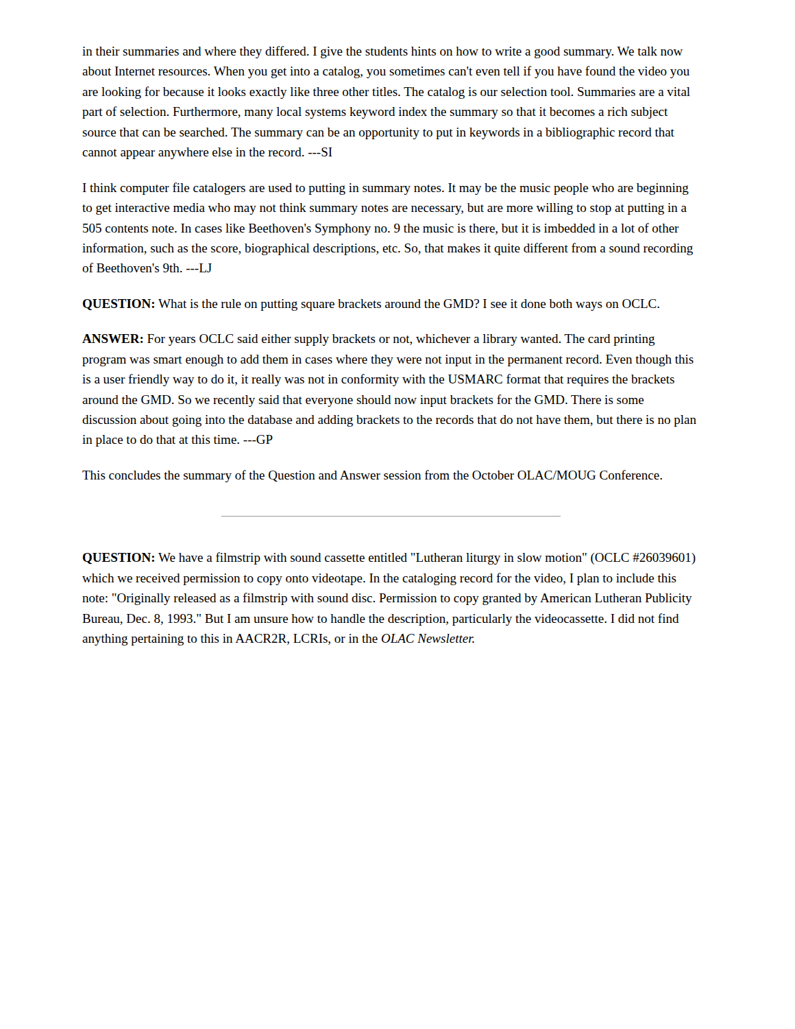in their summaries and where they differed. I give the students hints on how to write a good summary. We talk now about Internet resources. When you get into a catalog, you sometimes can't even tell if you have found the video you are looking for because it looks exactly like three other titles. The catalog is our selection tool. Summaries are a vital part of selection. Furthermore, many local systems keyword index the summary so that it becomes a rich subject source that can be searched. The summary can be an opportunity to put in keywords in a bibliographic record that cannot appear anywhere else in the record. ---SI
I think computer file catalogers are used to putting in summary notes. It may be the music people who are beginning to get interactive media who may not think summary notes are necessary, but are more willing to stop at putting in a 505 contents note. In cases like Beethoven's Symphony no. 9 the music is there, but it is imbedded in a lot of other information, such as the score, biographical descriptions, etc. So, that makes it quite different from a sound recording of Beethoven's 9th. ---LJ
QUESTION: What is the rule on putting square brackets around the GMD? I see it done both ways on OCLC.
ANSWER: For years OCLC said either supply brackets or not, whichever a library wanted. The card printing program was smart enough to add them in cases where they were not input in the permanent record. Even though this is a user friendly way to do it, it really was not in conformity with the USMARC format that requires the brackets around the GMD. So we recently said that everyone should now input brackets for the GMD. There is some discussion about going into the database and adding brackets to the records that do not have them, but there is no plan in place to do that at this time. ---GP
This concludes the summary of the Question and Answer session from the October OLAC/MOUG Conference.
QUESTION: We have a filmstrip with sound cassette entitled "Lutheran liturgy in slow motion" (OCLC #26039601) which we received permission to copy onto videotape. In the cataloging record for the video, I plan to include this note: "Originally released as a filmstrip with sound disc. Permission to copy granted by American Lutheran Publicity Bureau, Dec. 8, 1993." But I am unsure how to handle the description, particularly the videocassette. I did not find anything pertaining to this in AACR2R, LCRIs, or in the OLAC Newsletter.